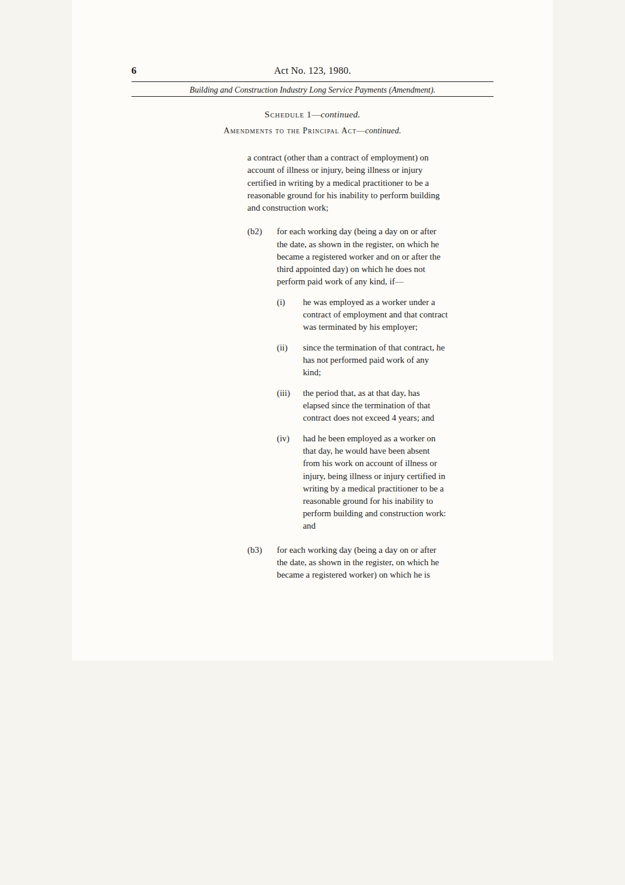6
Act No. 123, 1980.
Building and Construction Industry Long Service Payments (Amendment).
Schedule 1—continued.
Amendments to the Principal Act—continued.
a contract (other than a contract of employment) on account of illness or injury, being illness or injury certified in writing by a medical practitioner to be a reasonable ground for his inability to perform building and construction work;
(b2) for each working day (being a day on or after the date, as shown in the register, on which he became a registered worker and on or after the third appointed day) on which he does not perform paid work of any kind, if—
(i) he was employed as a worker under a contract of employment and that contract was terminated by his employer;
(ii) since the termination of that contract, he has not performed paid work of any kind;
(iii) the period that, as at that day, has elapsed since the termination of that contract does not exceed 4 years; and
(iv) had he been employed as a worker on that day, he would have been absent from his work on account of illness or injury, being illness or injury certified in writing by a medical practitioner to be a reasonable ground for his inability to perform building and construction work: and
(b3) for each working day (being a day on or after the date, as shown in the register, on which he became a registered worker) on which he is